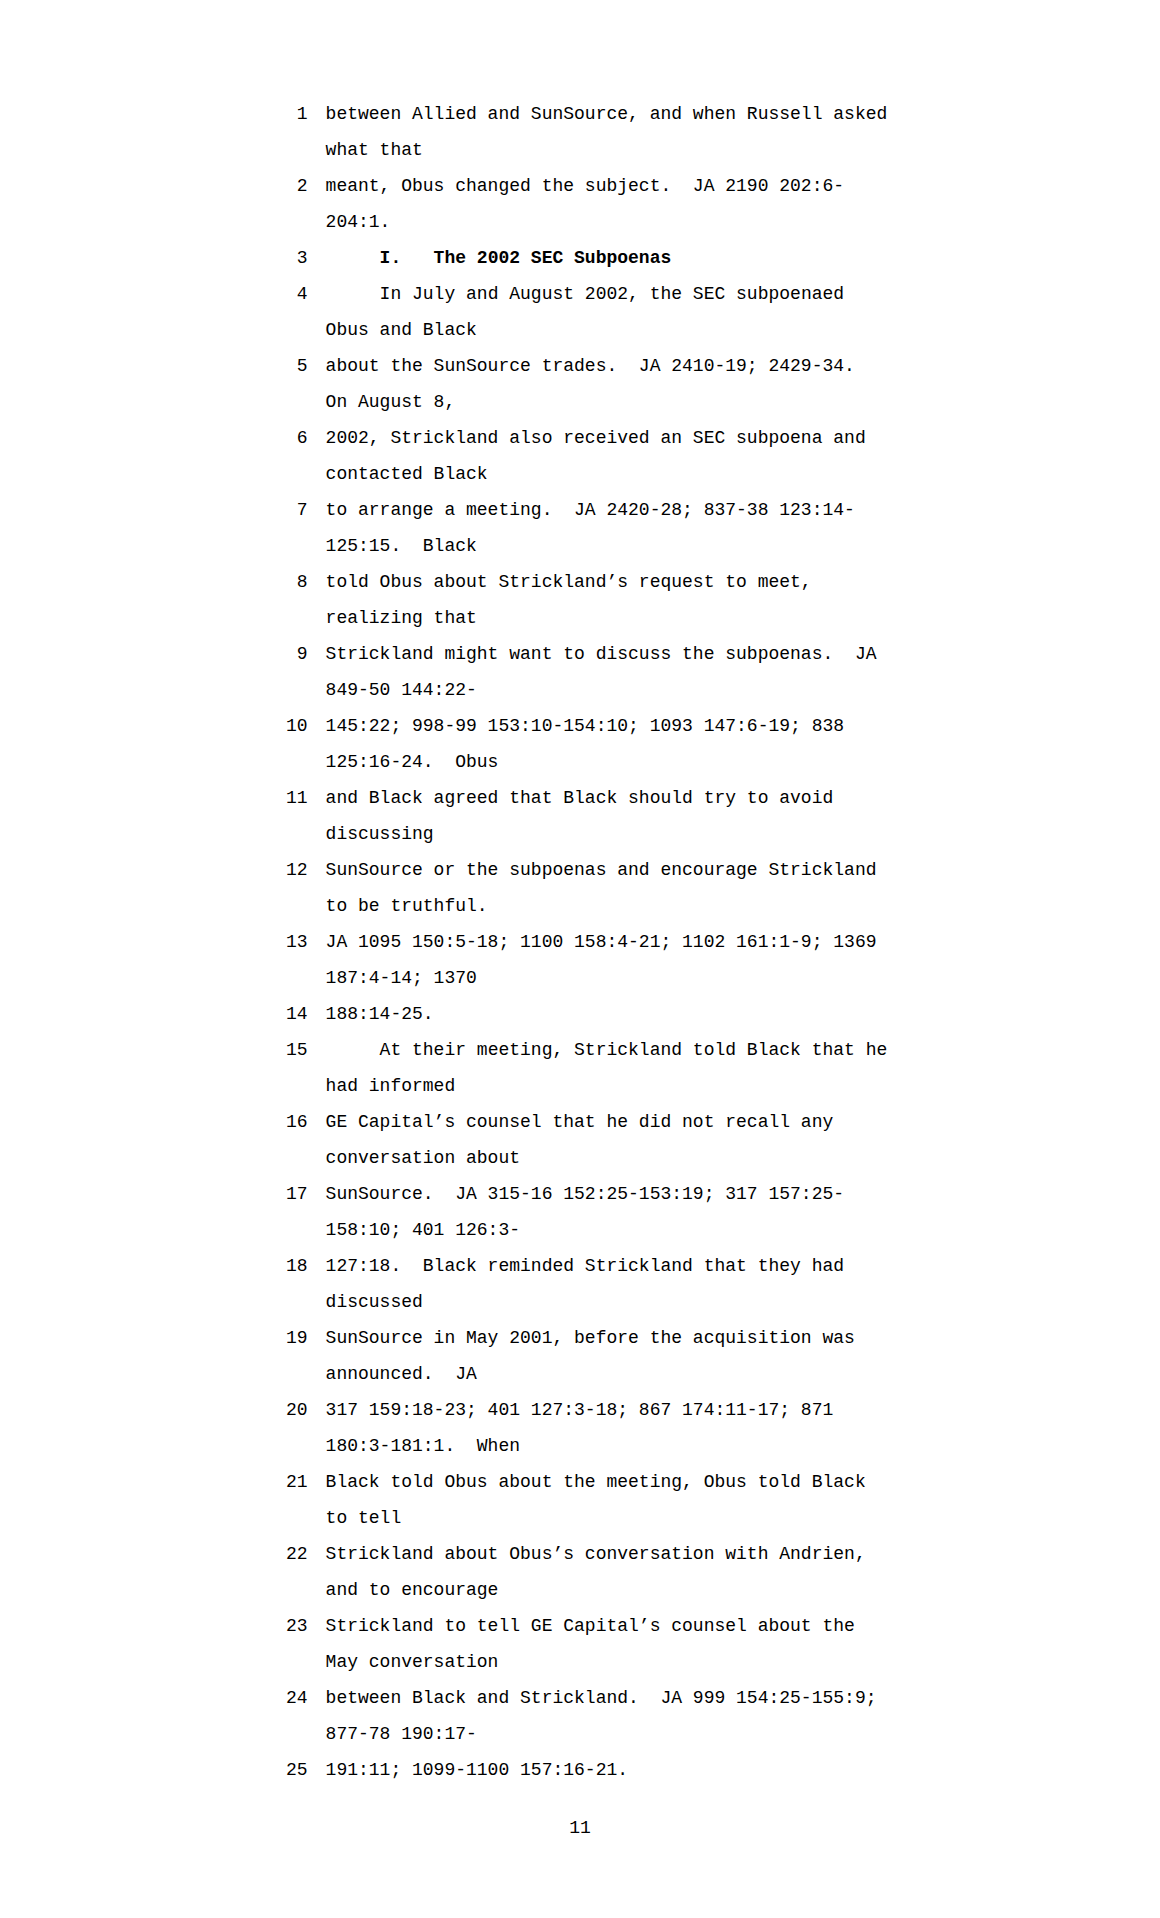between Allied and SunSource, and when Russell asked what that
meant, Obus changed the subject. JA 2190 202:6-204:1.
I. The 2002 SEC Subpoenas
In July and August 2002, the SEC subpoenaed Obus and Black
about the SunSource trades. JA 2410-19; 2429-34. On August 8,
2002, Strickland also received an SEC subpoena and contacted Black
to arrange a meeting. JA 2420-28; 837-38 123:14-125:15. Black
told Obus about Strickland’s request to meet, realizing that
Strickland might want to discuss the subpoenas. JA 849-50 144:22-
145:22; 998-99 153:10-154:10; 1093 147:6-19; 838 125:16-24. Obus
and Black agreed that Black should try to avoid discussing
SunSource or the subpoenas and encourage Strickland to be truthful.
JA 1095 150:5-18; 1100 158:4-21; 1102 161:1-9; 1369 187:4-14; 1370
188:14-25.
At their meeting, Strickland told Black that he had informed
GE Capital’s counsel that he did not recall any conversation about
SunSource. JA 315-16 152:25-153:19; 317 157:25-158:10; 401 126:3-
127:18. Black reminded Strickland that they had discussed
SunSource in May 2001, before the acquisition was announced. JA
317 159:18-23; 401 127:3-18; 867 174:11-17; 871 180:3-181:1. When
Black told Obus about the meeting, Obus told Black to tell
Strickland about Obus’s conversation with Andrien, and to encourage
Strickland to tell GE Capital’s counsel about the May conversation
between Black and Strickland. JA 999 154:25-155:9; 877-78 190:17-
191:11; 1099-1100 157:16-21.
11